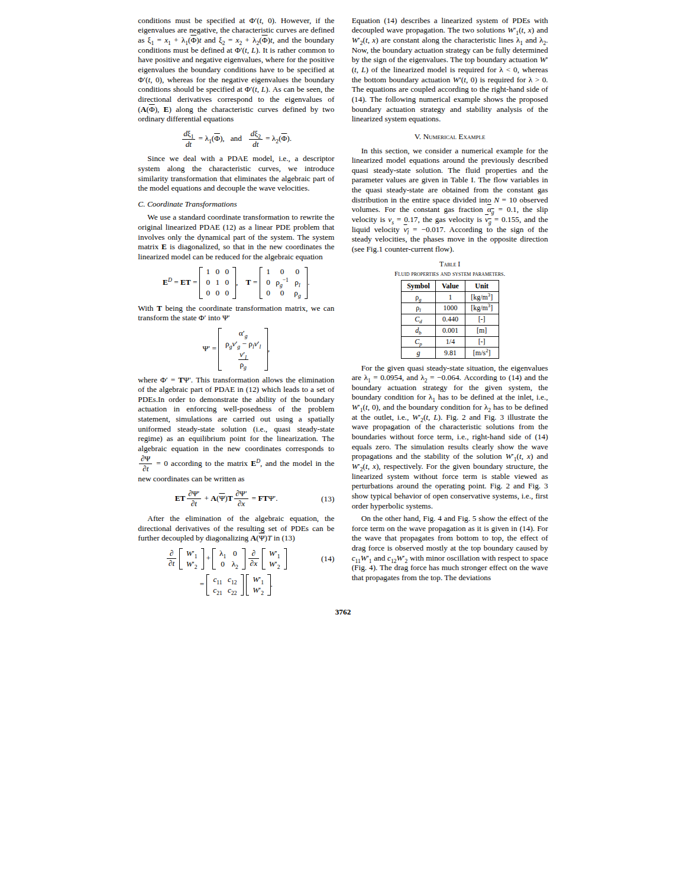conditions must be specified at Φ′(t, 0). However, if the eigenvalues are negative, the characteristic curves are defined as ξ1 = x1 + λ1(Φ)t and ξ2 = x2 + λ2(Φ)t, and the boundary conditions must be defined at Φ′(t, L). It is rather common to have positive and negative eigenvalues, where for the positive eigenvalues the boundary conditions have to be specified at Φ′(t, 0), whereas for the negative eigenvalues the boundary conditions should be specified at Φ′(t, L). As can be seen, the directional derivatives correspond to the eigenvalues of (A(Φ), E) along the characteristic curves defined by two ordinary differential equations
dξ1 dt = λ1(Φ), and dξ2 dt = λ2(Φ).
Since we deal with a PDAE model, i.e., a descriptor system along the characteristic curves, we introduce similarity transformation that eliminates the algebraic part of the model equations and decouple the wave velocities.
C. Coordinate Transformations
We use a standard coordinate transformation to rewrite the original linearized PDAE (12) as a linear PDE problem that involves only the dynamical part of the system. The system matrix E is diagonalized, so that in the new coordinates the linearized model can be reduced for the algebraic equation
ED = ET =
| 1 | 0 | 0 |
| 0 | 1 | 0 |
| 0 | 0 | 0 |
, T =
| 1 | 0 | 0 |
| 0 | ρ g −1 | ρ l |
| 0 | 0 | ρ g |
.
With T being the coordinate transformation matrix, we can transform the state Φ′ into Ψ′
Ψ′ =
| α′ g |
| ρ g v ′ g − ρ l v ′ l |
| v ′ l ρ g |
,
where Φ′ = TΨ′. This transformation allows the elimination of the algebraic part of PDAE in (12) which leads to a set of PDEs.In order to demonstrate the ability of the boundary actuation in enforcing well-posedness of the problem statement, simulations are carried out using a spatially uniformed steady-state solution (i.e., quasi steady-state regime) as an equilibrium point for the linearization. The algebraic equation in the new coordinates corresponds to ∂Ψ∂t = 0 according to the matrix ED, and the model in the new coordinates can be written as
ET∂Ψ′∂t + A(Ψ)T∂Ψ′∂x = FTΨ′.
(13)
After the elimination of the algebraic equation, the directional derivatives of the resulting set of PDEs can be further decoupled by diagonalizing A(Ψ)T in (13)
∂∂t
| W ′ 1 |
| W ′ 2 |
+
| λ 1 | 0 |
| 0 | λ 2 |
∂∂x
| W ′ 1 |
| W ′ 2 |
(14)
=
| c 11 | c 12 |
| c 21 | c 22 |
| W ′ 1 |
| W ′ 2 |
.
Equation (14) describes a linearized system of PDEs with decoupled wave propagation. The two solutions W′1(t, x) and W′2(t, x) are constant along the characteristic lines λ1 and λ2. Now, the boundary actuation strategy can be fully determined by the sign of the eigenvalues. The top boundary actuation W′(t, L) of the linearized model is required for λ < 0, whereas the bottom boundary actuation W′(t, 0) is required for λ > 0. The equations are coupled according to the right-hand side of (14). The following numerical example shows the proposed boundary actuation strategy and stability analysis of the linearized system equations.
V. Numerical Example
In this section, we consider a numerical example for the linearized model equations around the previously described quasi steady-state solution. The fluid properties and the parameter values are given in Table I. The flow variables in the quasi steady-state are obtained from the constant gas distribution in the entire space divided into N = 10 observed volumes. For the constant gas fraction αg = 0.1, the slip velocity is vs = 0.17, the gas velocity is vg = 0.155, and the liquid velocity vl = −0.017. According to the sign of the steady velocities, the phases move in the opposite direction (see Fig.1 counter-current flow).
Table I
Fluid properties and system parameters.
| Symbol | Value | Unit |
| --- | --- | --- |
| ρ g | 1 | [kg/m 3 ] |
| ρ l | 1000 | [kg/m 3 ] |
| C d | 0.440 | [-] |
| d b | 0.001 | [m] |
| C p | 1/4 | [-] |
| g | 9.81 | [m/s 2 ] |
For the given quasi steady-state situation, the eigenvalues are λ1 = 0.0954, and λ2 = −0.064. According to (14) and the boundary actuation strategy for the given system, the boundary condition for λ1 has to be defined at the inlet, i.e., W′1(t, 0), and the boundary condition for λ2 has to be defined at the outlet, i.e., W′2(t, L). Fig. 2 and Fig. 3 illustrate the wave propagation of the characteristic solutions from the boundaries without force term, i.e., right-hand side of (14) equals zero. The simulation results clearly show the wave propagations and the stability of the solution W′1(t, x) and W′2(t, x), respectively. For the given boundary structure, the linearized system without force term is stable viewed as perturbations around the operating point. Fig. 2 and Fig. 3 show typical behavior of open conservative systems, i.e., first order hyperbolic systems.
On the other hand, Fig. 4 and Fig. 5 show the effect of the force term on the wave propagation as it is given in (14). For the wave that propagates from bottom to top, the effect of drag force is observed mostly at the top boundary caused by c11W′1 and c12W′2 with minor oscillation with respect to space (Fig. 4). The drag force has much stronger effect on the wave that propagates from the top. The deviations
3762